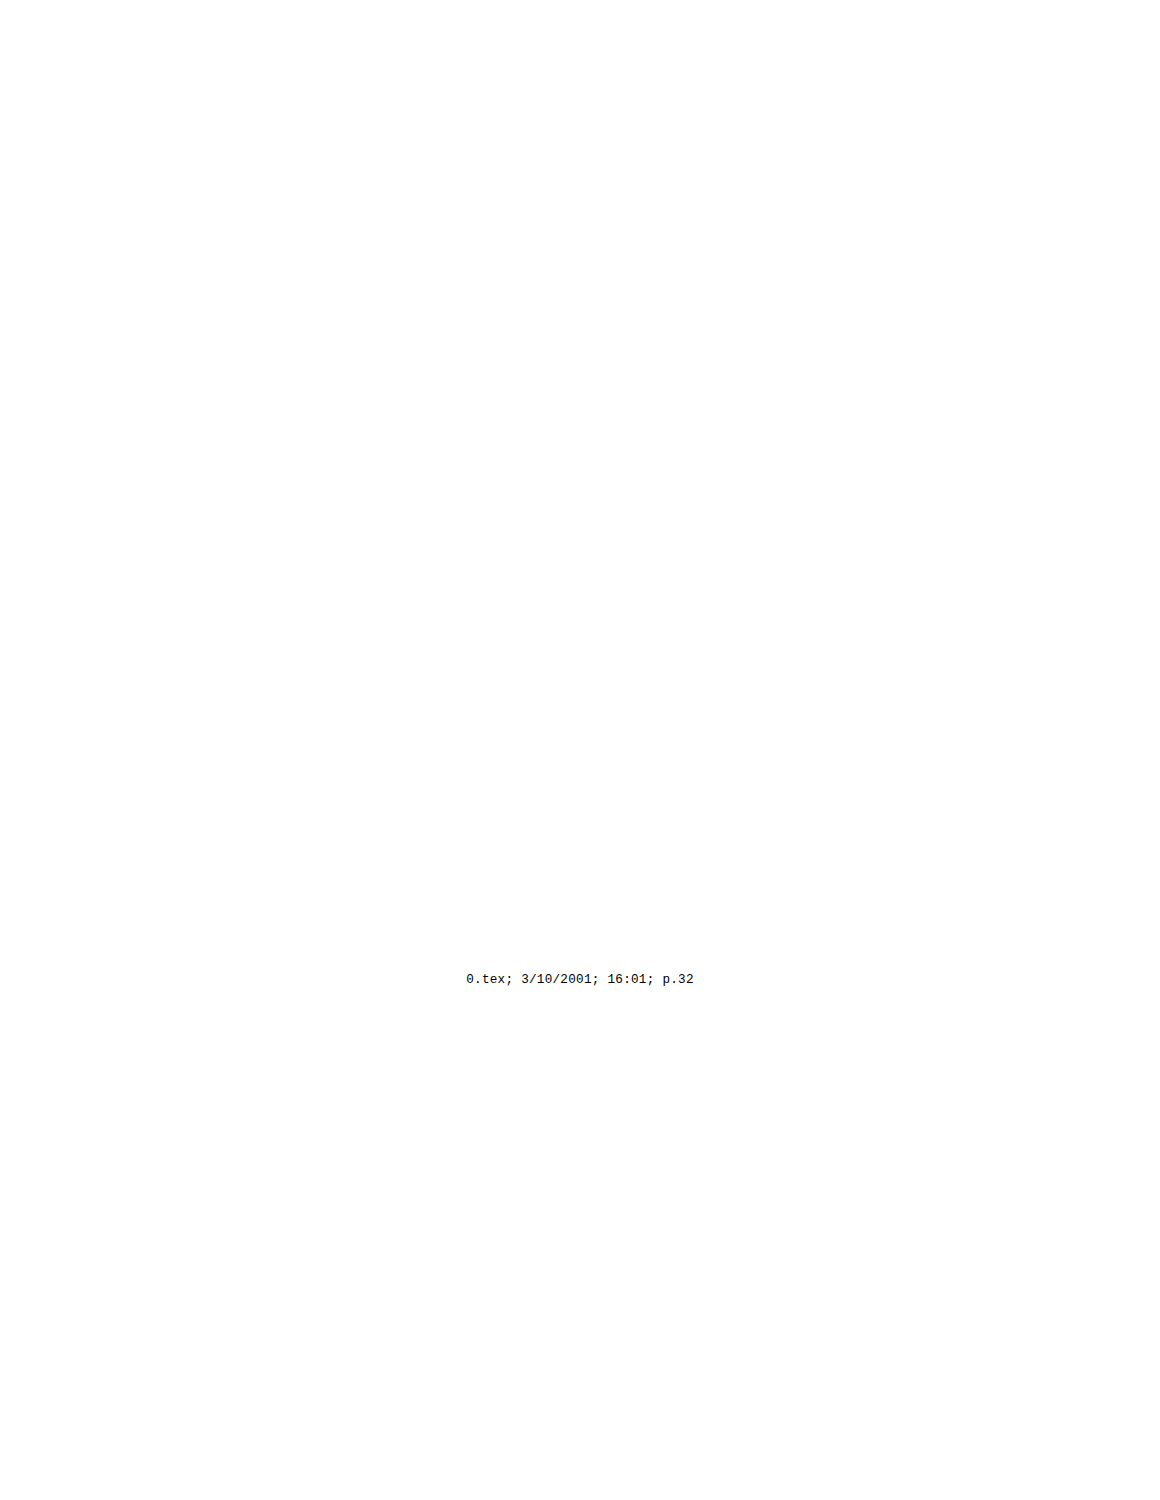0.tex; 3/10/2001; 16:01; p.32